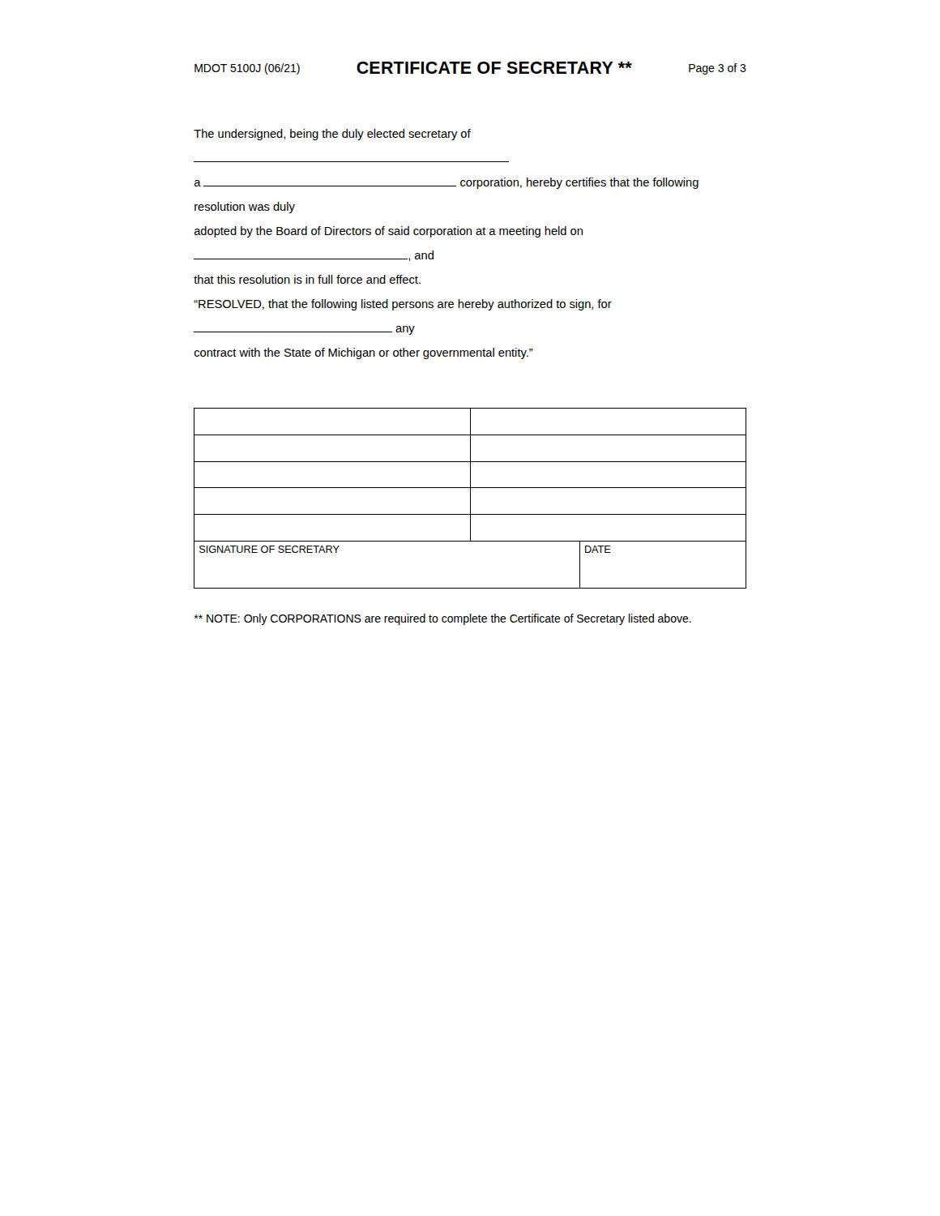MDOT 5100J (06/21)
CERTIFICATE OF SECRETARY **
Page 3 of 3
The undersigned, being the duly elected secretary of
a corporation, hereby certifies that the following resolution was duly
adopted by the Board of Directors of said corporation at a meeting held on , and
that this resolution is in full force and effect.
“RESOLVED, that the following listed persons are hereby authorized to sign, for any
contract with the State of Michigan or other governmental entity.”
SIGNATURE OF SECRETARY
DATE
** NOTE: Only CORPORATIONS are required to complete the Certificate of Secretary listed above.